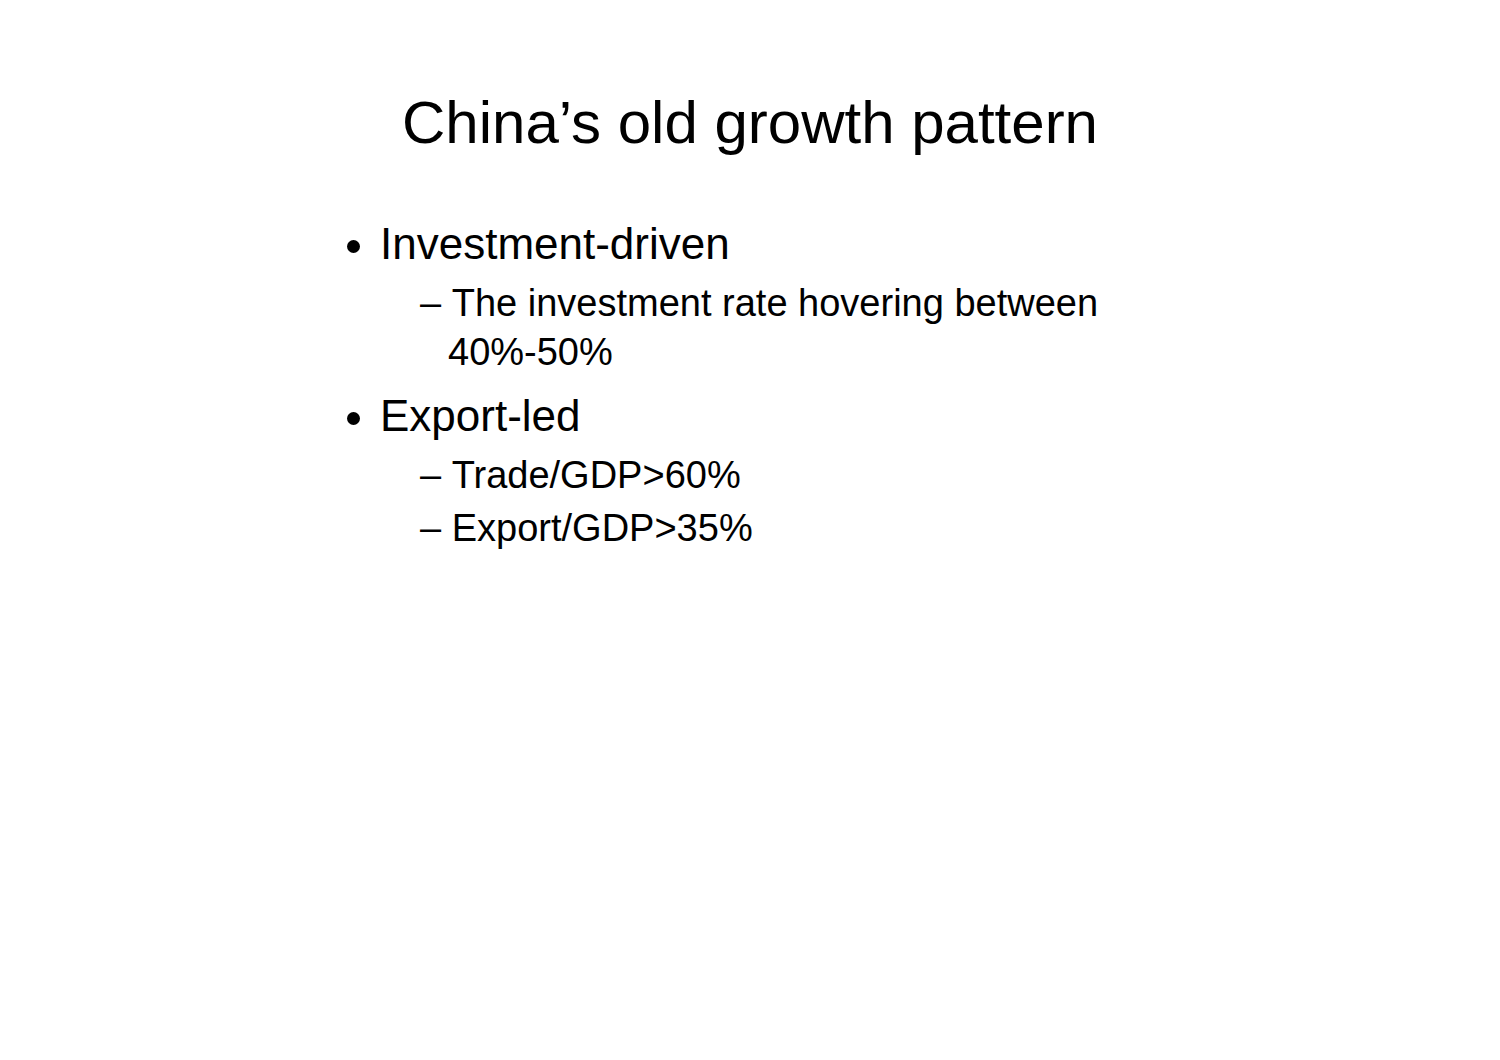China’s old growth pattern
Investment-driven
The investment rate hovering between 40%-50%
Export-led
Trade/GDP>60%
Export/GDP>35%